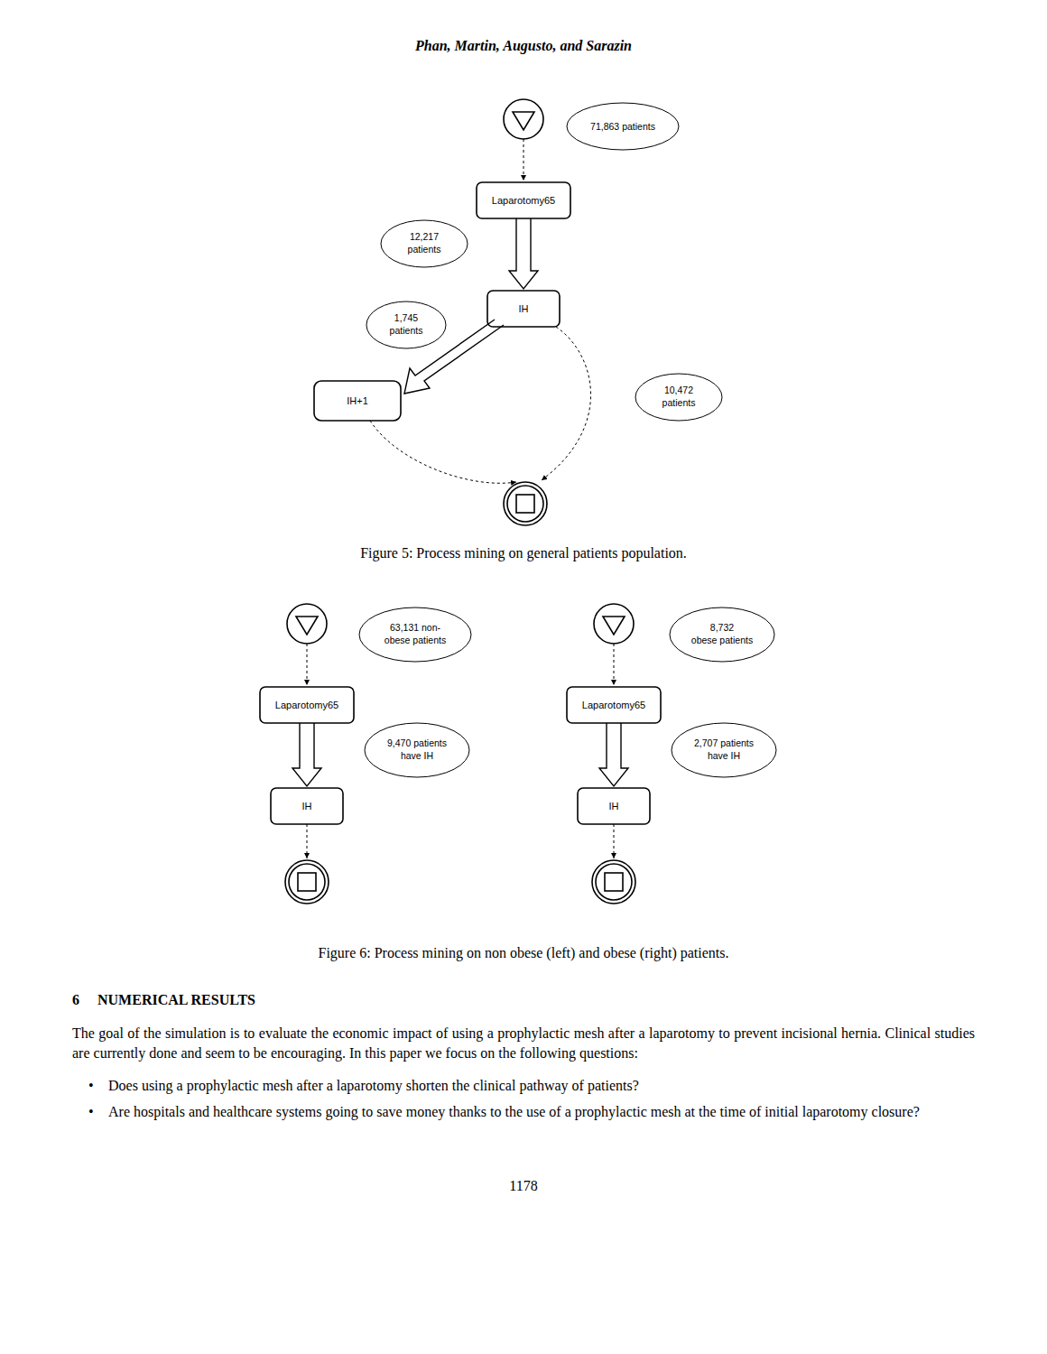Phan, Martin, Augusto, and Sarazin
71,863 patients Laparotomy65 12,217 patients IH 1,745 patients IH+1 10,472 patients
Figure 5: Process mining on general patients population.
63,131 non- obese patients Laparotomy65 9,470 patients have IH IH 8,732 obese patients Laparotomy65 2,707 patients have IH IH
Figure 6: Process mining on non obese (left) and obese (right) patients.
6 NUMERICAL RESULTS
The goal of the simulation is to evaluate the economic impact of using a prophylactic mesh after a laparotomy to prevent incisional hernia. Clinical studies are currently done and seem to be encouraging. In this paper we focus on the following questions:
Does using a prophylactic mesh after a laparotomy shorten the clinical pathway of patients?
Are hospitals and healthcare systems going to save money thanks to the use of a prophylactic mesh at the time of initial laparotomy closure?
1178